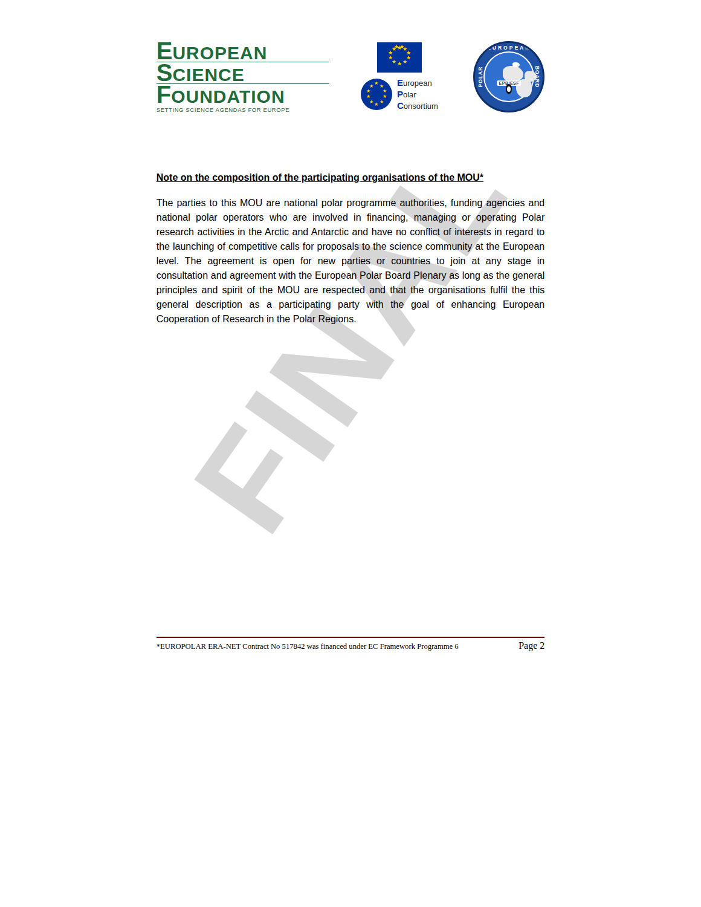FINAL
EUROPEAN
SCIENCE
FOUNDATION
SETTING SCIENCE AGENDAS FOR EUROPE
★ ★ ★ ★ ★ ★ ★ ★ ★ ★ ★ ★
★ ★ ★ ★ ★ ★ ★ ★ ★ ★
European
Polar
Consortium
EUROPEAN
POLAR
BOARD
EPB/ESF
Note on the composition of the participating organisations of the MOU*
The parties to this MOU are national polar programme authorities, funding agencies and national polar operators who are involved in financing, managing or operating Polar research activities in the Arctic and Antarctic and have no conflict of interests in regard to the launching of competitive calls for proposals to the science community at the European level. The agreement is open for new parties or countries to join at any stage in consultation and agreement with the European Polar Board Plenary as long as the general principles and spirit of the MOU are respected and that the organisations fulfil the this general description as a participating party with the goal of enhancing European Cooperation of Research in the Polar Regions.
*EUROPOLAR ERA-NET Contract No 517842 was financed under EC Framework Programme 6
Page 2